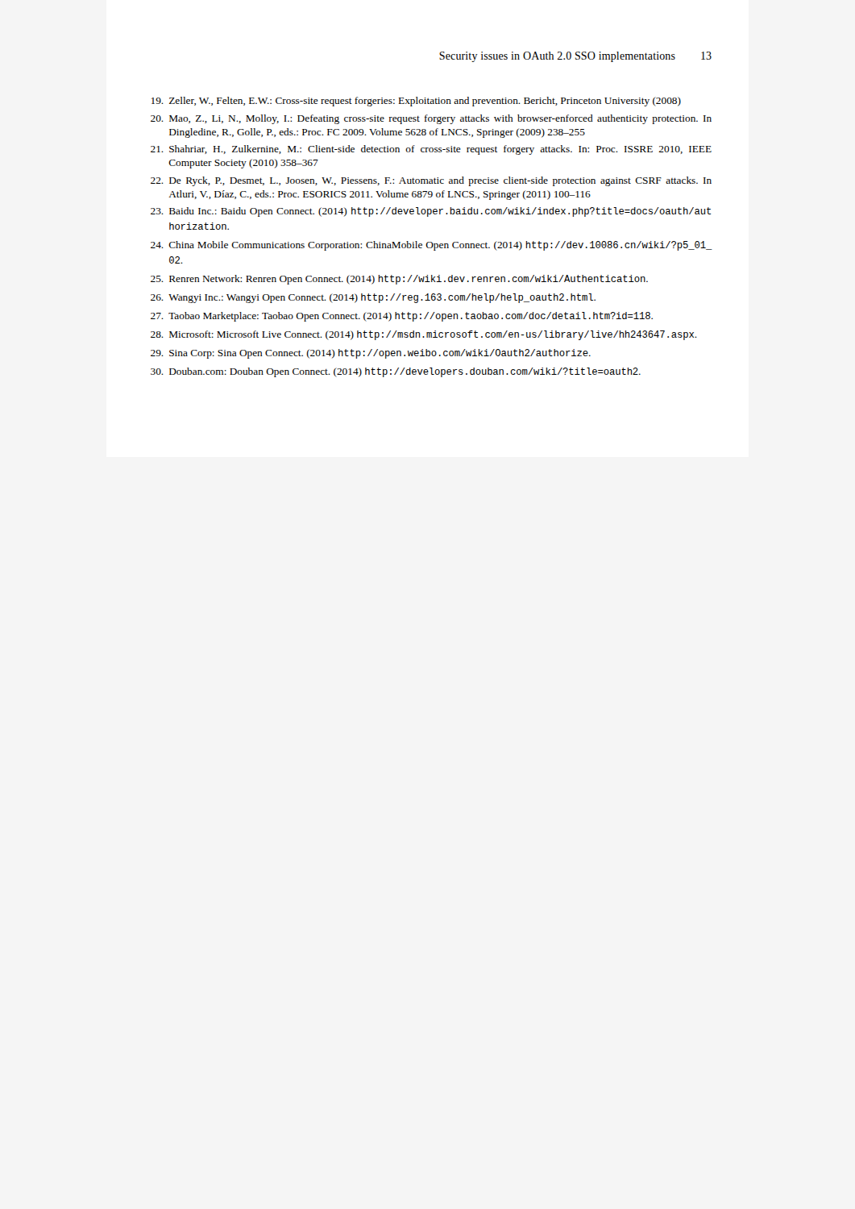Security issues in OAuth 2.0 SSO implementations13
19. Zeller, W., Felten, E.W.: Cross-site request forgeries: Exploitation and prevention. Bericht, Princeton University (2008)
20. Mao, Z., Li, N., Molloy, I.: Defeating cross-site request forgery attacks with browser-enforced authenticity protection. In Dingledine, R., Golle, P., eds.: Proc. FC 2009. Volume 5628 of LNCS., Springer (2009) 238–255
21. Shahriar, H., Zulkernine, M.: Client-side detection of cross-site request forgery attacks. In: Proc. ISSRE 2010, IEEE Computer Society (2010) 358–367
22. De Ryck, P., Desmet, L., Joosen, W., Piessens, F.: Automatic and precise client-side protection against CSRF attacks. In Atluri, V., Díaz, C., eds.: Proc. ESORICS 2011. Volume 6879 of LNCS., Springer (2011) 100–116
23. Baidu Inc.: Baidu Open Connect. (2014) http://developer.baidu.com/wiki/index.php?title=docs/oauth/authorization.
24. China Mobile Communications Corporation: ChinaMobile Open Connect. (2014) http://dev.10086.cn/wiki/?p5_01_02.
25. Renren Network: Renren Open Connect. (2014) http://wiki.dev.renren.com/wiki/Authentication.
26. Wangyi Inc.: Wangyi Open Connect. (2014) http://reg.163.com/help/help_oauth2.html.
27. Taobao Marketplace: Taobao Open Connect. (2014) http://open.taobao.com/doc/detail.htm?id=118.
28. Microsoft: Microsoft Live Connect. (2014) http://msdn.microsoft.com/en-us/library/live/hh243647.aspx.
29. Sina Corp: Sina Open Connect. (2014) http://open.weibo.com/wiki/Oauth2/authorize.
30. Douban.com: Douban Open Connect. (2014) http://developers.douban.com/wiki/?title=oauth2.